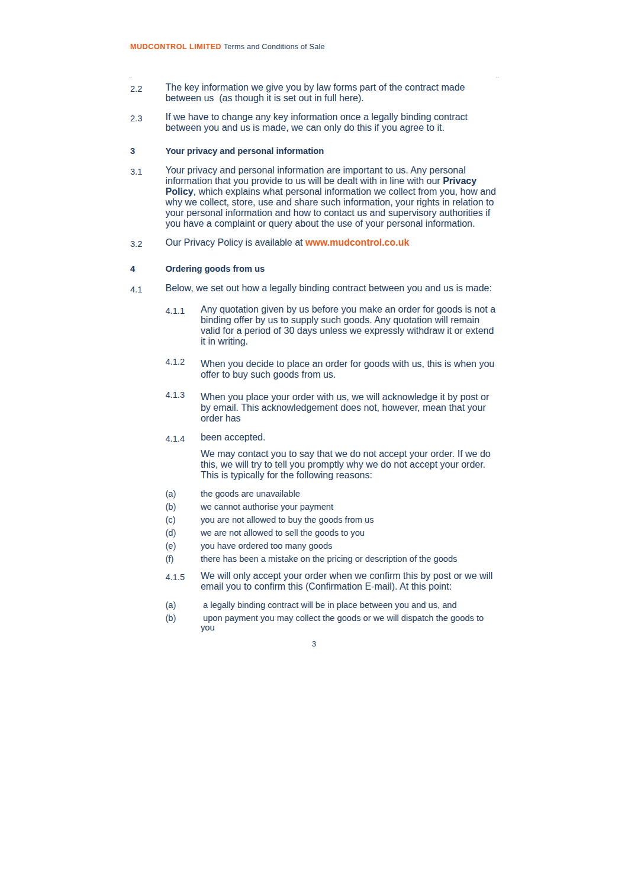MUDCONTROL LIMITED Terms and Conditions of Sale
.. ..
2.2
The key information we give you by law forms part of the contract made between us (as though it is set out in full here).
2.3
If we have to change any key information once a legally binding contract between you and us is made, we can only do this if you agree to it.
3
Your privacy and personal information
3.1
Your privacy and personal information are important to us. Any personal information that you provide to us will be dealt with in line with our Privacy Policy, which explains what personal information we collect from you, how and why we collect, store, use and share such information, your rights in relation to your personal information and how to contact us and supervisory authorities if you have a complaint or query about the use of your personal information.
3.2
Our Privacy Policy is available at www.mudcontrol.co.uk
4
Ordering goods from us
4.1
Below, we set out how a legally binding contract between you and us is made:
4.1.1
Any quotation given by us before you make an order for goods is not a binding offer by us to supply such goods. Any quotation will remain valid for a period of 30 days unless we expressly withdraw it or extend it in writing.
4.1.2
When you decide to place an order for goods with us, this is when you offer to buy such goods from us.
4.1.3
When you place your order with us, we will acknowledge it by post or by email. This acknowledgement does not, however, mean that your order has
4.1.4
been accepted.
We may contact you to say that we do not accept your order. If we do this, we will try to tell you promptly why we do not accept your order. This is typically for the following reasons:
(a)
the goods are unavailable
(b)
we cannot authorise your payment
(c)
you are not allowed to buy the goods from us
(d)
we are not allowed to sell the goods to you
(e)
you have ordered too many goods
(f)
there has been a mistake on the pricing or description of the goods
4.1.5
We will only accept your order when we confirm this by post or we will email you to confirm this (Confirmation E-mail). At this point:
(a)
a legally binding contract will be in place between you and us, and
(b)
upon payment you may collect the goods or we will dispatch the goods to you
3